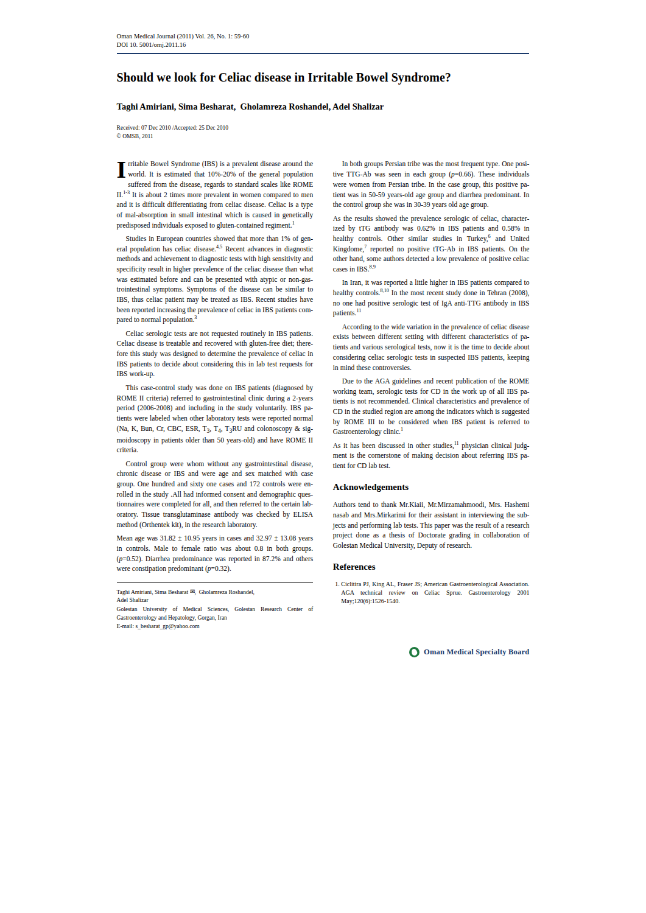Oman Medical Journal (2011) Vol. 26, No. 1: 59-60
DOI 10. 5001/omj.2011.16
Should we look for Celiac disease in Irritable Bowel Syndrome?
Taghi Amiriani, Sima Besharat, Gholamreza Roshandel, Adel Shalizar
Received: 07 Dec 2010 /Accepted: 25 Dec 2010
© OMSB, 2011
Irritable Bowel Syndrome (IBS) is a prevalent disease around the world. It is estimated that 10%-20% of the general population suffered from the disease, regards to standard scales like ROME II.1-3 It is about 2 times more prevalent in women compared to men and it is difficult differentiating from celiac disease. Celiac is a type of mal-absorption in small intestinal which is caused in genetically predisposed individuals exposed to gluten-contained regiment.1
Studies in European countries showed that more than 1% of general population has celiac disease.4,5 Recent advances in diagnostic methods and achievement to diagnostic tests with high sensitivity and specificity result in higher prevalence of the celiac disease than what was estimated before and can be presented with atypic or non-gastrointestinal symptoms. Symptoms of the disease can be similar to IBS, thus celiac patient may be treated as IBS. Recent studies have been reported increasing the prevalence of celiac in IBS patients compared to normal population.3
Celiac serologic tests are not requested routinely in IBS patients. Celiac disease is treatable and recovered with gluten-free diet; therefore this study was designed to determine the prevalence of celiac in IBS patients to decide about considering this in lab test requests for IBS work-up.
This case-control study was done on IBS patients (diagnosed by ROME II criteria) referred to gastrointestinal clinic during a 2-years period (2006-2008) and including in the study voluntarily. IBS patients were labeled when other laboratory tests were reported normal (Na, K, Bun, Cr, CBC, ESR, T3, T4, T3RU and colonoscopy & sigmoidoscopy in patients older than 50 years-old) and have ROME II criteria.
Control group were whom without any gastrointestinal disease, chronic disease or IBS and were age and sex matched with case group. One hundred and sixty one cases and 172 controls were enrolled in the study .All had informed consent and demographic questionnaires were completed for all, and then referred to the certain laboratory. Tissue transglutaminase antibody was checked by ELISA method (Orthentek kit), in the research laboratory.
Mean age was 31.82 ± 10.95 years in cases and 32.97 ± 13.08 years in controls. Male to female ratio was about 0.8 in both groups. (p=0.52). Diarrhea predominance was reported in 87.2% and others were constipation predominant (p=0.32).
Taghi Amiriani, Sima Besharat ✉, Gholamreza Roshandel,
Adel Shalizar
Golestan University of Medical Sciences, Golestan Research Center of Gastroenterology and Hepatology, Gorgan, Iran
E-mail: s_besharat_gp@yahoo.com
In both groups Persian tribe was the most frequent type. One positive TTG-Ab was seen in each group (p=0.66). These individuals were women from Persian tribe. In the case group, this positive patient was in 50-59 years-old age group and diarrhea predominant. In the control group she was in 30-39 years old age group.
As the results showed the prevalence serologic of celiac, characterized by tTG antibody was 0.62% in IBS patients and 0.58% in healthy controls. Other similar studies in Turkey,6 and United Kingdome,7 reported no positive tTG-Ab in IBS patients. On the other hand, some authors detected a low prevalence of positive celiac cases in IBS.8,9
In Iran, it was reported a little higher in IBS patients compared to healthy controls.8,10 In the most recent study done in Tehran (2008), no one had positive serologic test of IgA anti-TTG antibody in IBS patients.11
According to the wide variation in the prevalence of celiac disease exists between different setting with different characteristics of patients and various serological tests, now it is the time to decide about considering celiac serologic tests in suspected IBS patients, keeping in mind these controversies.
Due to the AGA guidelines and recent publication of the ROME working team, serologic tests for CD in the work up of all IBS patients is not recommended. Clinical characteristics and prevalence of CD in the studied region are among the indicators which is suggested by ROME III to be considered when IBS patient is referred to Gastroenterology clinic.1
As it has been discussed in other studies,11 physician clinical judgment is the cornerstone of making decision about referring IBS patient for CD lab test.
Acknowledgements
Authors tend to thank Mr.Kiaii, Mr.Mirzamahmoodi, Mrs. Hashemi nasab and Mrs.Mirkarimi for their assistant in interviewing the subjects and performing lab tests. This paper was the result of a research project done as a thesis of Doctorate grading in collaboration of Golestan Medical University, Deputy of research.
References
Ciclitira PJ, King AL, Fraser JS; American Gastroenterological Association. AGA technical review on Celiac Sprue. Gastroenterology 2001 May;120(6):1526-1540.
Oman Medical Specialty Board